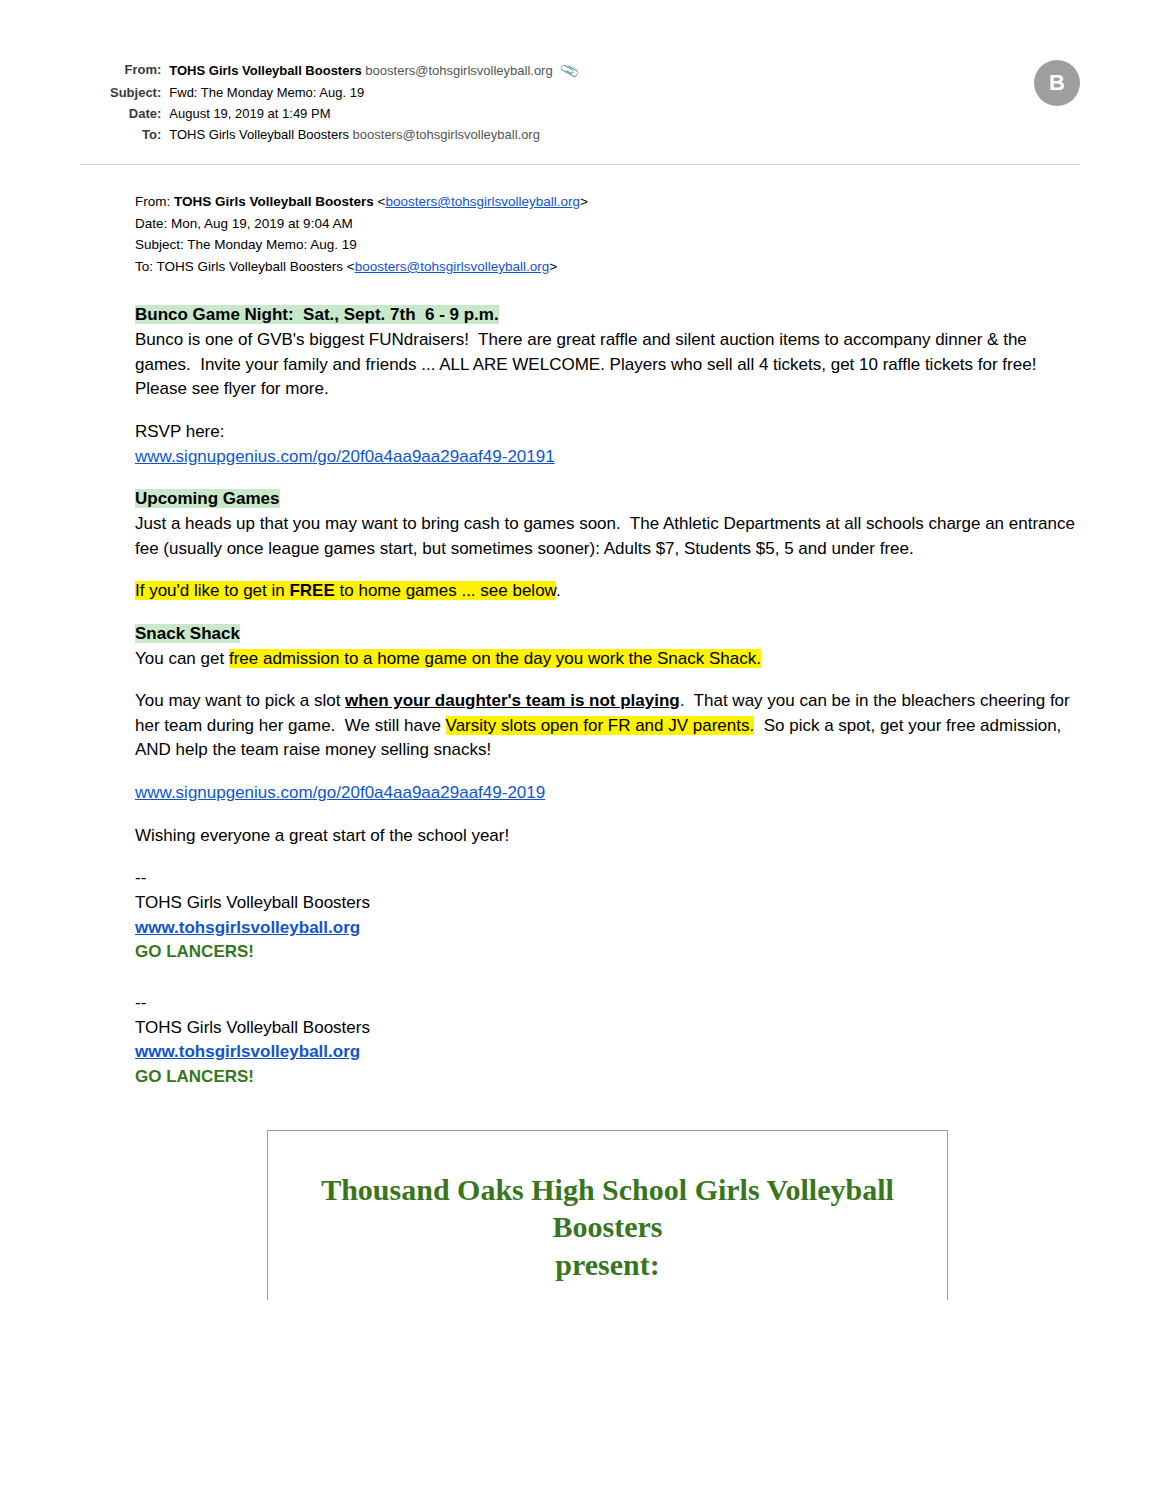B
| From: | TOHS Girls Volleyball Boosters boosters@tohsgirlsvolleyball.org 📎 |
| Subject: | Fwd: The Monday Memo: Aug. 19 |
| Date: | August 19, 2019 at 1:49 PM |
| To: | TOHS Girls Volleyball Boosters boosters@tohsgirlsvolleyball.org |
From: TOHS Girls Volleyball Boosters <boosters@tohsgirlsvolleyball.org>
Date: Mon, Aug 19, 2019 at 9:04 AM
Subject: The Monday Memo: Aug. 19
To: TOHS Girls Volleyball Boosters <boosters@tohsgirlsvolleyball.org>
Bunco Game Night: Sat., Sept. 7th 6 - 9 p.m.
Bunco is one of GVB's biggest FUNdraisers! There are great raffle and silent auction items to accompany dinner & the games. Invite your family and friends ... ALL ARE WELCOME. Players who sell all 4 tickets, get 10 raffle tickets for free! Please see flyer for more.
RSVP here:
www.signupgenius.com/go/20f0a4aa9aa29aaf49-20191
Upcoming Games
Just a heads up that you may want to bring cash to games soon. The Athletic Departments at all schools charge an entrance fee (usually once league games start, but sometimes sooner): Adults $7, Students $5, 5 and under free.
If you'd like to get in FREE to home games ... see below.
Snack Shack
You can get free admission to a home game on the day you work the Snack Shack.
You may want to pick a slot when your daughter's team is not playing. That way you can be in the bleachers cheering for her team during her game. We still have Varsity slots open for FR and JV parents. So pick a spot, get your free admission, AND help the team raise money selling snacks!
www.signupgenius.com/go/20f0a4aa9aa29aaf49-2019
Wishing everyone a great start of the school year!
--
TOHS Girls Volleyball Boosters
www.tohsgirlsvolleyball.org
GO LANCERS!
--
TOHS Girls Volleyball Boosters
www.tohsgirlsvolleyball.org
GO LANCERS!
Thousand Oaks High School Girls Volleyball Boosters
present: